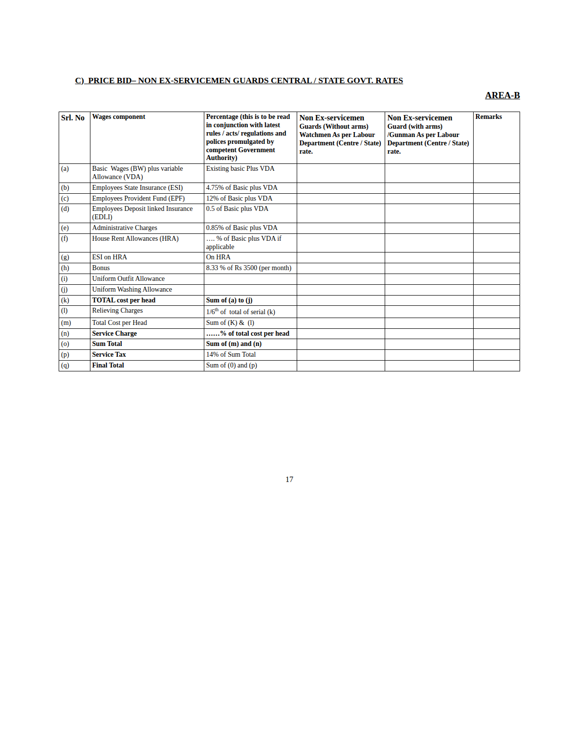C) PRICE BID– NON EX-SERVICEMEN GUARDS CENTRAL / STATE GOVT. RATES
AREA-B
| Srl. No | Wages component | Percentage (this is to be read in conjunction with latest rules / acts/ regulations and polices promulgated by competent Government Authority) | Non Ex-servicemen Guards (Without arms) Watchmen As per Labour Department (Centre / State) rate. | Non Ex-servicemen Guard (with arms) /Gunman As per Labour Department (Centre / State) rate. | Remarks |
| --- | --- | --- | --- | --- | --- |
| (a) | Basic Wages (BW) plus variable Allowance (VDA) | Existing basic Plus VDA | | | |
| (b) | Employees State Insurance (ESI) | 4.75% of Basic plus VDA | | | |
| (c) | Employees Provident Fund (EPF) | 12% of Basic plus VDA | | | |
| (d) | Employees Deposit linked Insurance (EDLI) | 0.5 of Basic plus VDA | | | |
| (e) | Administrative Charges | 0.85% of Basic plus VDA | | | |
| (f) | House Rent Allowances (HRA) | …. % of Basic plus VDA if applicable | | | |
| (g) | ESI on HRA | On HRA | | | |
| (h) | Bonus | 8.33 % of Rs 3500 (per month) | | | |
| (i) | Uniform Outfit Allowance | | | | |
| (j) | Uniform Washing Allowance | | | | |
| (k) | TOTAL cost per head | Sum of (a) to (j) | | | |
| (l) | Relieving Charges | 1/6 th of total of serial (k) | | | |
| (m) | Total Cost per Head | Sum of (K) & (l) | | | |
| (n) | Service Charge | ……% of total cost per head | | | |
| (o) | Sum Total | Sum of (m) and (n) | | | |
| (p) | Service Tax | 14% of Sum Total | | | |
| (q) | Final Total | Sum of (0) and (p) | | | |
17